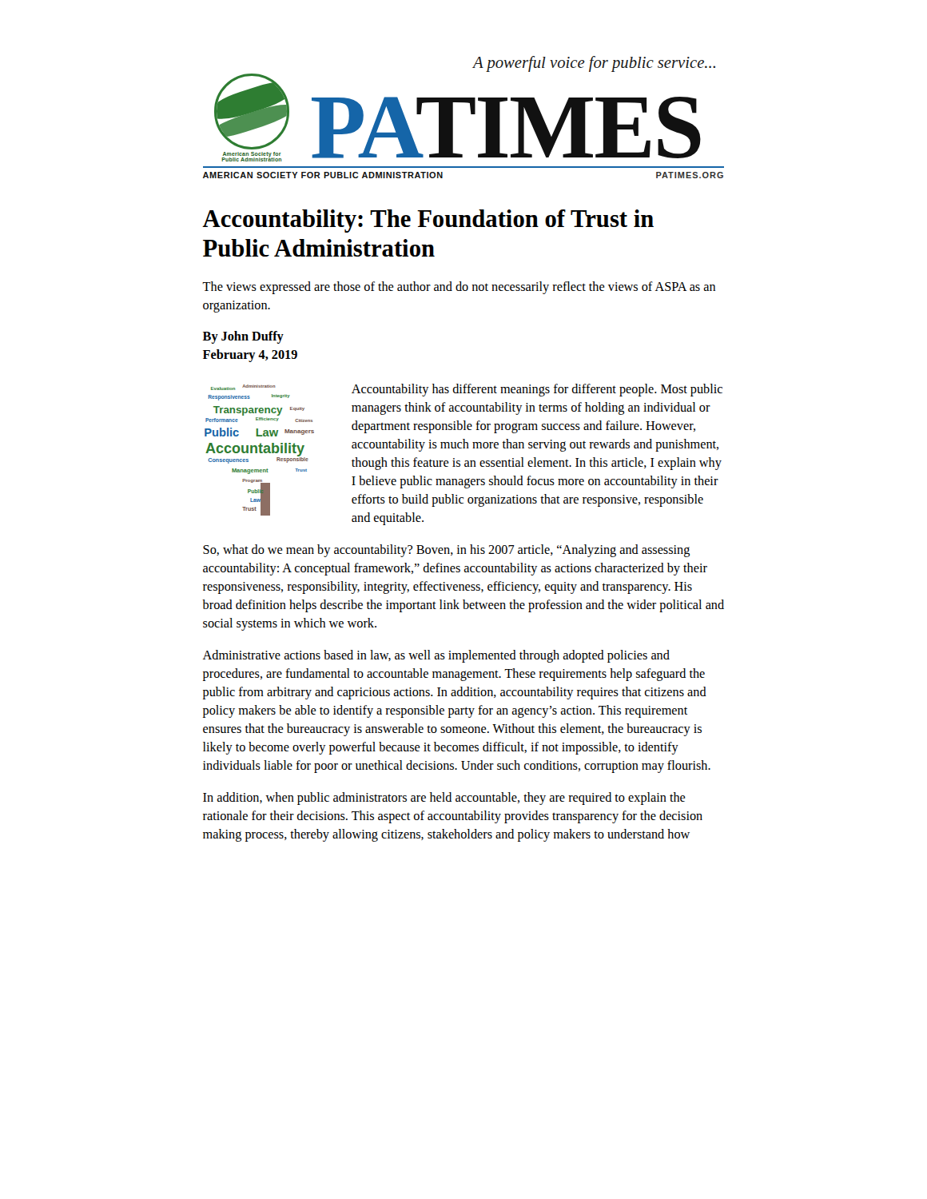A powerful voice for public service...
American Society for
Public Administration
PA TIMES
AMERICAN SOCIETY FOR PUBLIC ADMINISTRATION
PATIMES.ORG
Accountability: The Foundation of Trust in Public Administration
The views expressed are those of the author and do not necessarily reflect the views of ASPA as an organization.
By John Duffy February 4, 2019
Evaluation Administration Responsiveness Integrity Transparency Equity Performance Efficiency Citizens Public Law Managers Accountability Consequences Responsible Management Trust Program Public Law Trust
Accountability has different meanings for different people. Most public managers think of accountability in terms of holding an individual or department responsible for program success and failure. However, accountability is much more than serving out rewards and punishment, though this feature is an essential element. In this article, I explain why I believe public managers should focus more on accountability in their efforts to build public organizations that are responsive, responsible and equitable.
So, what do we mean by accountability? Boven, in his 2007 article, “Analyzing and assessing accountability: A conceptual framework,” defines accountability as actions characterized by their responsiveness, responsibility, integrity, effectiveness, efficiency, equity and transparency. His broad definition helps describe the important link between the profession and the wider political and social systems in which we work.
Administrative actions based in law, as well as implemented through adopted policies and procedures, are fundamental to accountable management. These requirements help safeguard the public from arbitrary and capricious actions. In addition, accountability requires that citizens and policy makers be able to identify a responsible party for an agency’s action. This requirement ensures that the bureaucracy is answerable to someone. Without this element, the bureaucracy is likely to become overly powerful because it becomes difficult, if not impossible, to identify individuals liable for poor or unethical decisions. Under such conditions, corruption may flourish.
In addition, when public administrators are held accountable, they are required to explain the rationale for their decisions. This aspect of accountability provides transparency for the decision making process, thereby allowing citizens, stakeholders and policy makers to understand how